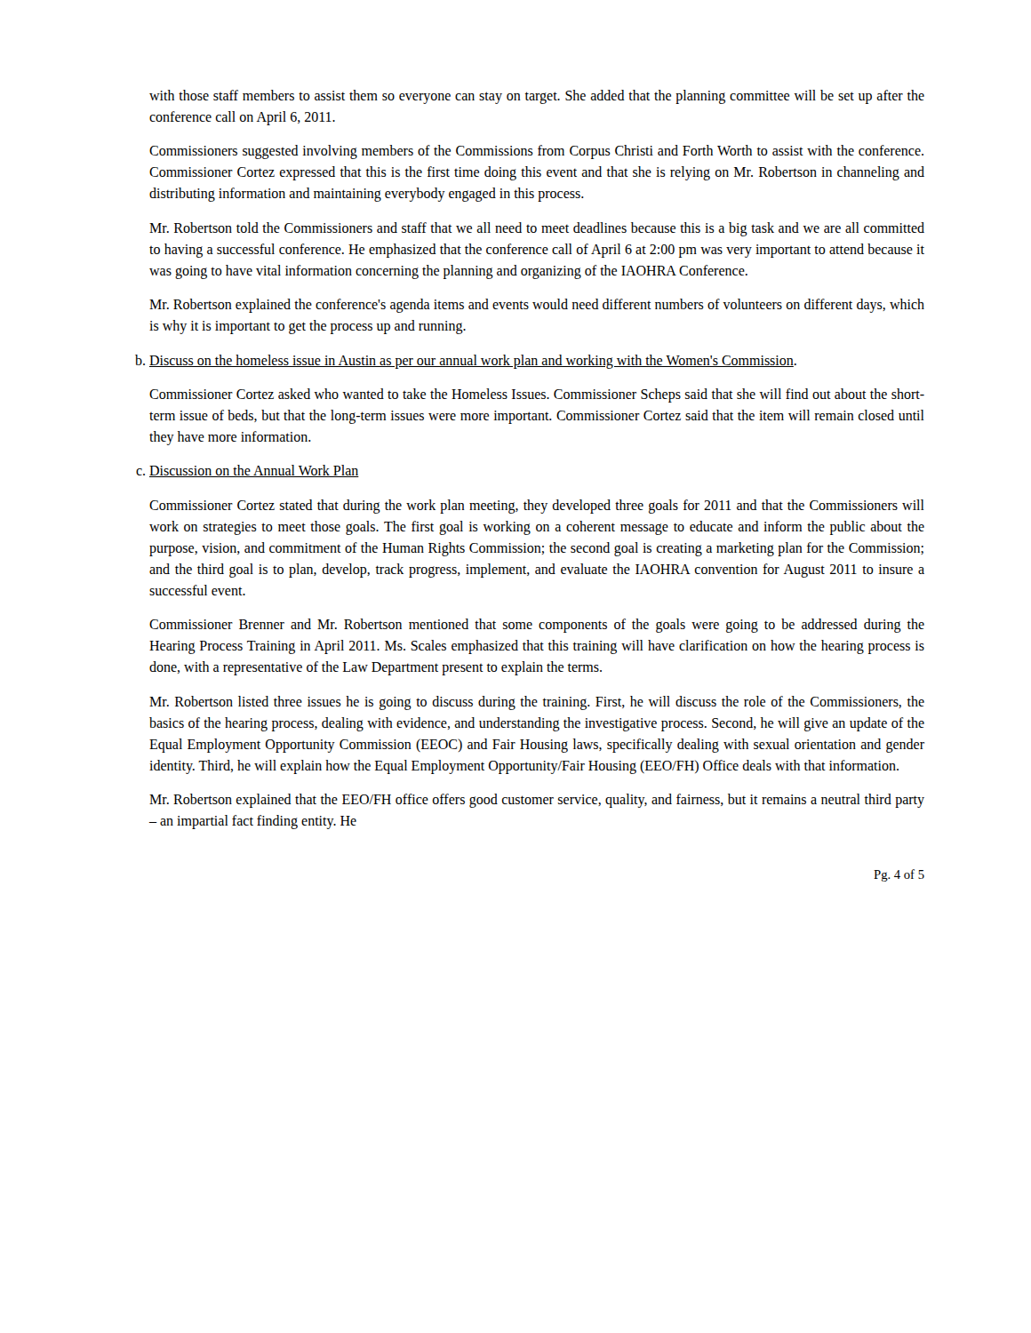with those staff members to assist them so everyone can stay on target. She added that the planning committee will be set up after the conference call on April 6, 2011.
Commissioners suggested involving members of the Commissions from Corpus Christi and Forth Worth to assist with the conference. Commissioner Cortez expressed that this is the first time doing this event and that she is relying on Mr. Robertson in channeling and distributing information and maintaining everybody engaged in this process.
Mr. Robertson told the Commissioners and staff that we all need to meet deadlines because this is a big task and we are all committed to having a successful conference. He emphasized that the conference call of April 6 at 2:00 pm was very important to attend because it was going to have vital information concerning the planning and organizing of the IAOHRA Conference.
Mr. Robertson explained the conference's agenda items and events would need different numbers of volunteers on different days, which is why it is important to get the process up and running.
Discuss on the homeless issue in Austin as per our annual work plan and working with the Women's Commission.
Commissioner Cortez asked who wanted to take the Homeless Issues. Commissioner Scheps said that she will find out about the short-term issue of beds, but that the long-term issues were more important. Commissioner Cortez said that the item will remain closed until they have more information.
Discussion on the Annual Work Plan
Commissioner Cortez stated that during the work plan meeting, they developed three goals for 2011 and that the Commissioners will work on strategies to meet those goals. The first goal is working on a coherent message to educate and inform the public about the purpose, vision, and commitment of the Human Rights Commission; the second goal is creating a marketing plan for the Commission; and the third goal is to plan, develop, track progress, implement, and evaluate the IAOHRA convention for August 2011 to insure a successful event.
Commissioner Brenner and Mr. Robertson mentioned that some components of the goals were going to be addressed during the Hearing Process Training in April 2011. Ms. Scales emphasized that this training will have clarification on how the hearing process is done, with a representative of the Law Department present to explain the terms.
Mr. Robertson listed three issues he is going to discuss during the training. First, he will discuss the role of the Commissioners, the basics of the hearing process, dealing with evidence, and understanding the investigative process. Second, he will give an update of the Equal Employment Opportunity Commission (EEOC) and Fair Housing laws, specifically dealing with sexual orientation and gender identity. Third, he will explain how the Equal Employment Opportunity/Fair Housing (EEO/FH) Office deals with that information.
Mr. Robertson explained that the EEO/FH office offers good customer service, quality, and fairness, but it remains a neutral third party – an impartial fact finding entity. He
Pg. 4 of 5